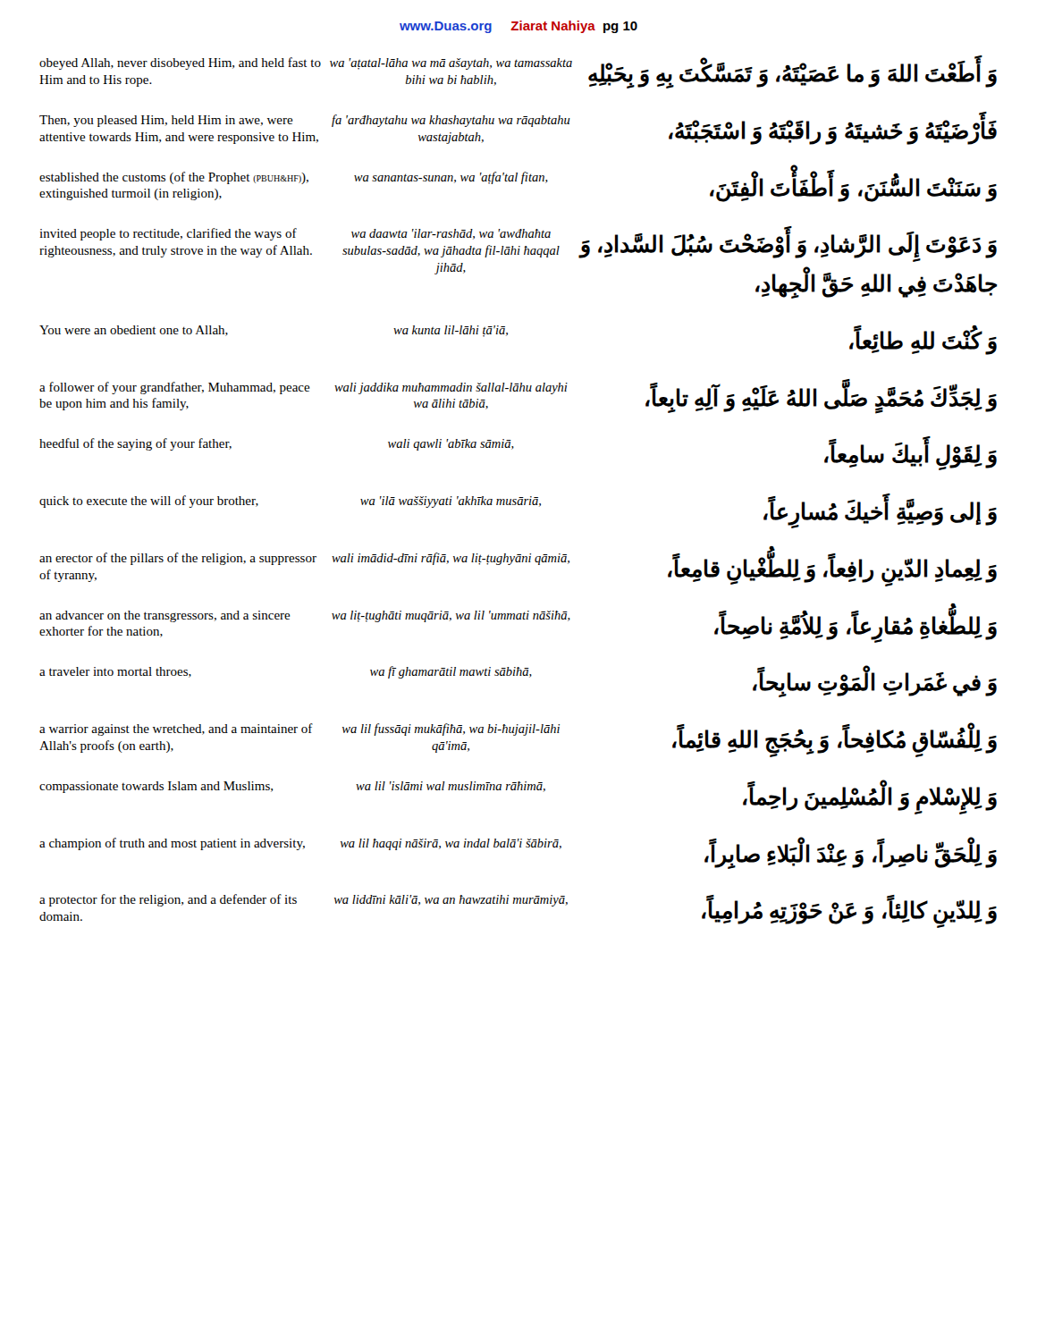www.Duas.org Ziarat Nahiya pg 10
| obeyed Allah, never disobeyed Him, and held fast to Him and to His rope. | wa 'aṭatal-lāha wa mā ašaytah, wa tamassakta bihi wa bi ħablih, | وَ أَطَعْتَ اللهَ وَ ما عَصَيْتَهُ، وَ تَمَسَّكْتَ بِهِ وَ بِحَبْلِهِ |
| Then, you pleased Him, held Him in awe, were attentive towards Him, and were responsive to Him, | fa 'arđhaytahu wa khashaytahu wa rāqabtahu wastajabtah, | فَأَرْضَيْتَهُ وَ خَشيتَهُ وَ راقَبْتَهُ وَ اسْتَجَبْتَهُ، |
| established the customs (of the Prophet (PBUH&HF) ), extinguished turmoil (in religion), | wa sanantas-sunan, wa 'aṭfa'tal fitan, | وَ سَنَنْتَ السُّنَنَ، وَ أَطْفَأْتَ الْفِتَنَ، |
| invited people to rectitude, clarified the ways of righteousness, and truly strove in the way of Allah. | wa daawta 'ilar-rashād, wa 'awđhaħta subulas-sadād, wa jāhadta fil-lāhi ħaqqal jihād, | وَ دَعَوْتَ إِلَى الرَّشادِ، وَ أَوْضَحْتَ سُبُلَ السَّدادِ، وَ جاهَدْتَ فِي اللهِ حَقَّ الْجِهادِ، |
| You were an obedient one to Allah, | wa kunta lil-lāhi ṭā'iā, | وَ كُنْتَ للهِ طائِعاً، |
| a follower of your grandfather, Muhammad, peace be upon him and his family, | wali jaddika muħammadin šallal-lāhu alayhi wa ālihi tābiā, | وَ لِجَدِّكَ مُحَمَّدٍ صَلَّى اللهُ عَلَيْهِ وَ آلِهِ تابِعاً، |
| heedful of the saying of your father, | wali qawli 'abīka sāmiā, | وَ لِقَوْلِ أَبيكَ سامِعاً، |
| quick to execute the will of your brother, | wa 'ilā waššiyyati 'akhīka musāriā, | وَ إلى وَصِيَّةِ أَخيكَ مُسارِعاً، |
| an erector of the pillars of the religion, a suppressor of tyranny, | wali imādid-dīni rāfiā, wa liṭ-ṭughyāni qāmiā, | وَ لِعِمادِ الدّينِ رافِعاً، وَ لِلطُّغْيانِ قامِعاً، |
| an advancer on the transgressors, and a sincere exhorter for the nation, | wa liṭ-ṭughāti muqāriā, wa lil 'ummati nāšiħā, | وَ لِلطُّغاةِ مُقارِعاً، وَ لِلاُمَّةِ ناصِحاً، |
| a traveler into mortal throes, | wa fī ghamarātil mawti sābiħā, | وَ في غَمَراتِ الْمَوْتِ سابِحاً، |
| a warrior against the wretched, and a maintainer of Allah's proofs (on earth), | wa lil fussāqi mukāfiħā, wa bi-ħujajil-lāhi qā'imā, | وَ لِلْفُسّاقِ مُكافِحاً، وَ بِحُجَجِ اللهِ قائِماً، |
| compassionate towards Islam and Muslims, | wa lil 'islāmi wal muslimīna rāħimā, | وَ لِلإِسْلامِ وَ الْمُسْلِمينَ راحِماً، |
| a champion of truth and most patient in adversity, | wa lil ħaqqi nāširā, wa indal balā'i šābirā, | وَ لِلْحَقِّ ناصِراً، وَ عِنْدَ الْبَلاءِ صابِراً، |
| a protector for the religion, and a defender of its domain. | wa liddīni kāli'ā, wa an ħawzatihi murāmiyā, | وَ لِلدّينِ كالِئاً، وَ عَنْ حَوْزَتِهِ مُرامِياً، |